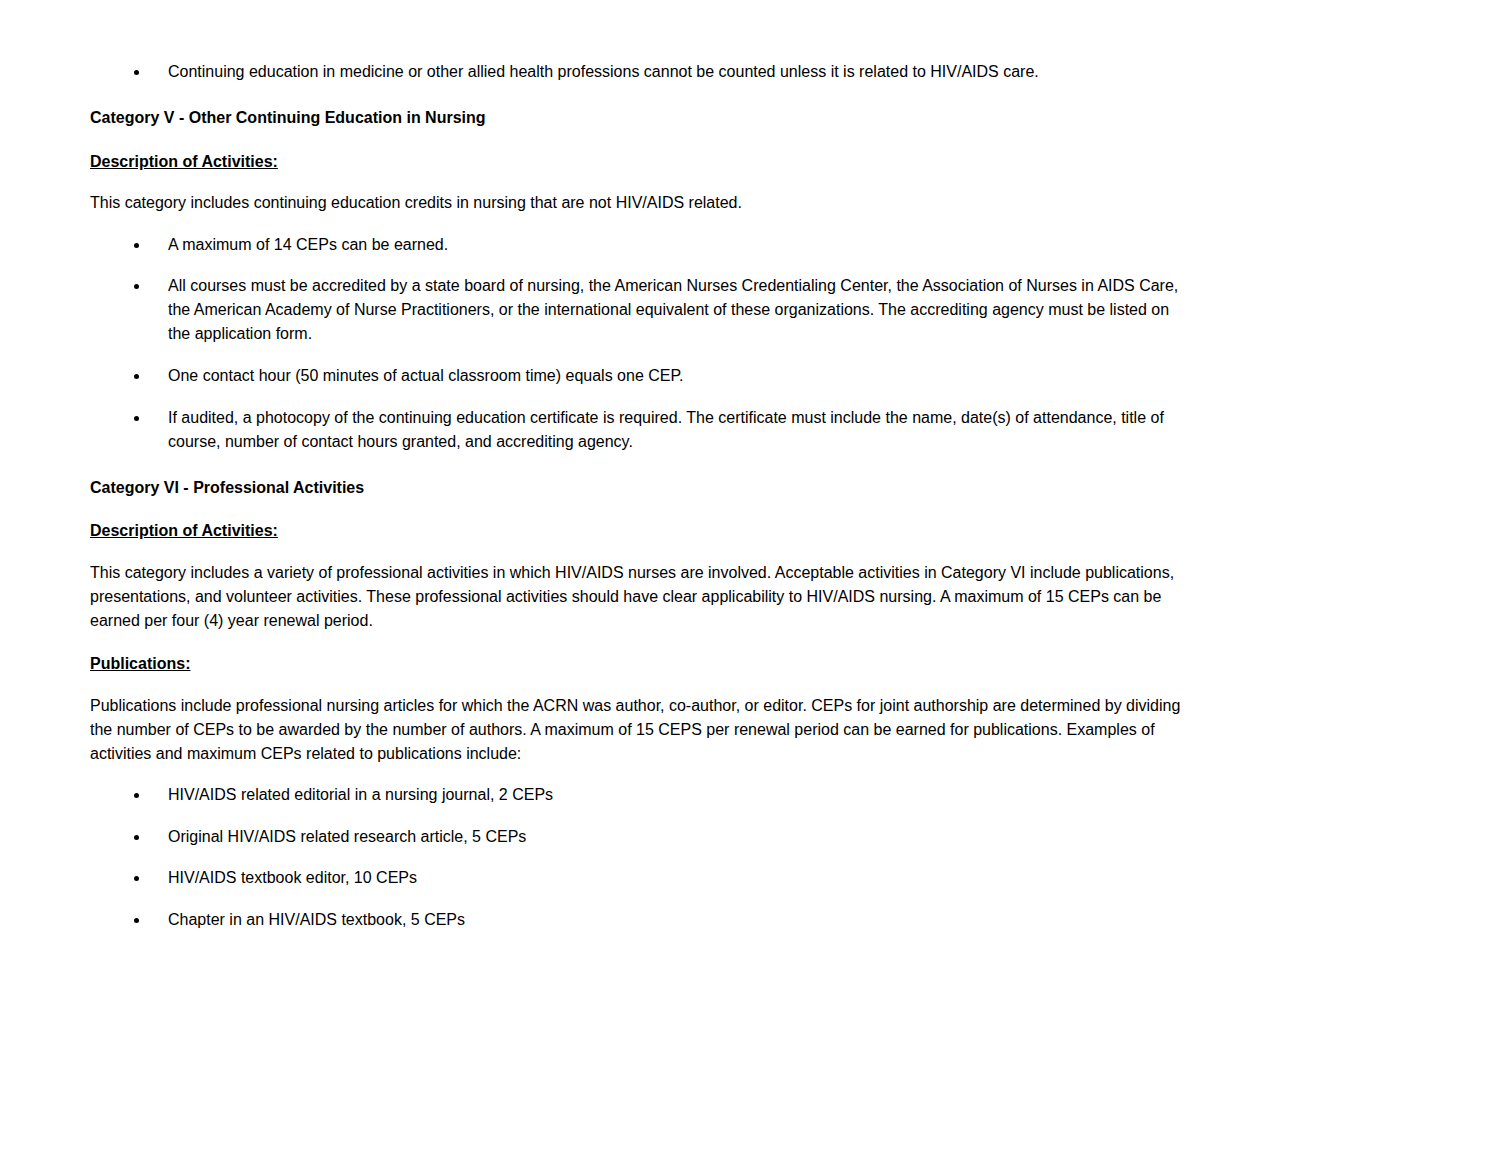Continuing education in medicine or other allied health professions cannot be counted unless it is related to HIV/AIDS care.
Category V - Other Continuing Education in Nursing
Description of Activities:
This category includes continuing education credits in nursing that are not HIV/AIDS related.
A maximum of 14 CEPs can be earned.
All courses must be accredited by a state board of nursing, the American Nurses Credentialing Center, the Association of Nurses in AIDS Care, the American Academy of Nurse Practitioners, or the international equivalent of these organizations. The accrediting agency must be listed on the application form.
One contact hour (50 minutes of actual classroom time) equals one CEP.
If audited, a photocopy of the continuing education certificate is required. The certificate must include the name, date(s) of attendance, title of course, number of contact hours granted, and accrediting agency.
Category VI - Professional Activities
Description of Activities:
This category includes a variety of professional activities in which HIV/AIDS nurses are involved. Acceptable activities in Category VI include publications, presentations, and volunteer activities. These professional activities should have clear applicability to HIV/AIDS nursing. A maximum of 15 CEPs can be earned per four (4) year renewal period.
Publications:
Publications include professional nursing articles for which the ACRN was author, co-author, or editor. CEPs for joint authorship are determined by dividing the number of CEPs to be awarded by the number of authors. A maximum of 15 CEPS per renewal period can be earned for publications. Examples of activities and maximum CEPs related to publications include:
HIV/AIDS related editorial in a nursing journal, 2 CEPs
Original HIV/AIDS related research article, 5 CEPs
HIV/AIDS textbook editor, 10 CEPs
Chapter in an HIV/AIDS textbook, 5 CEPs